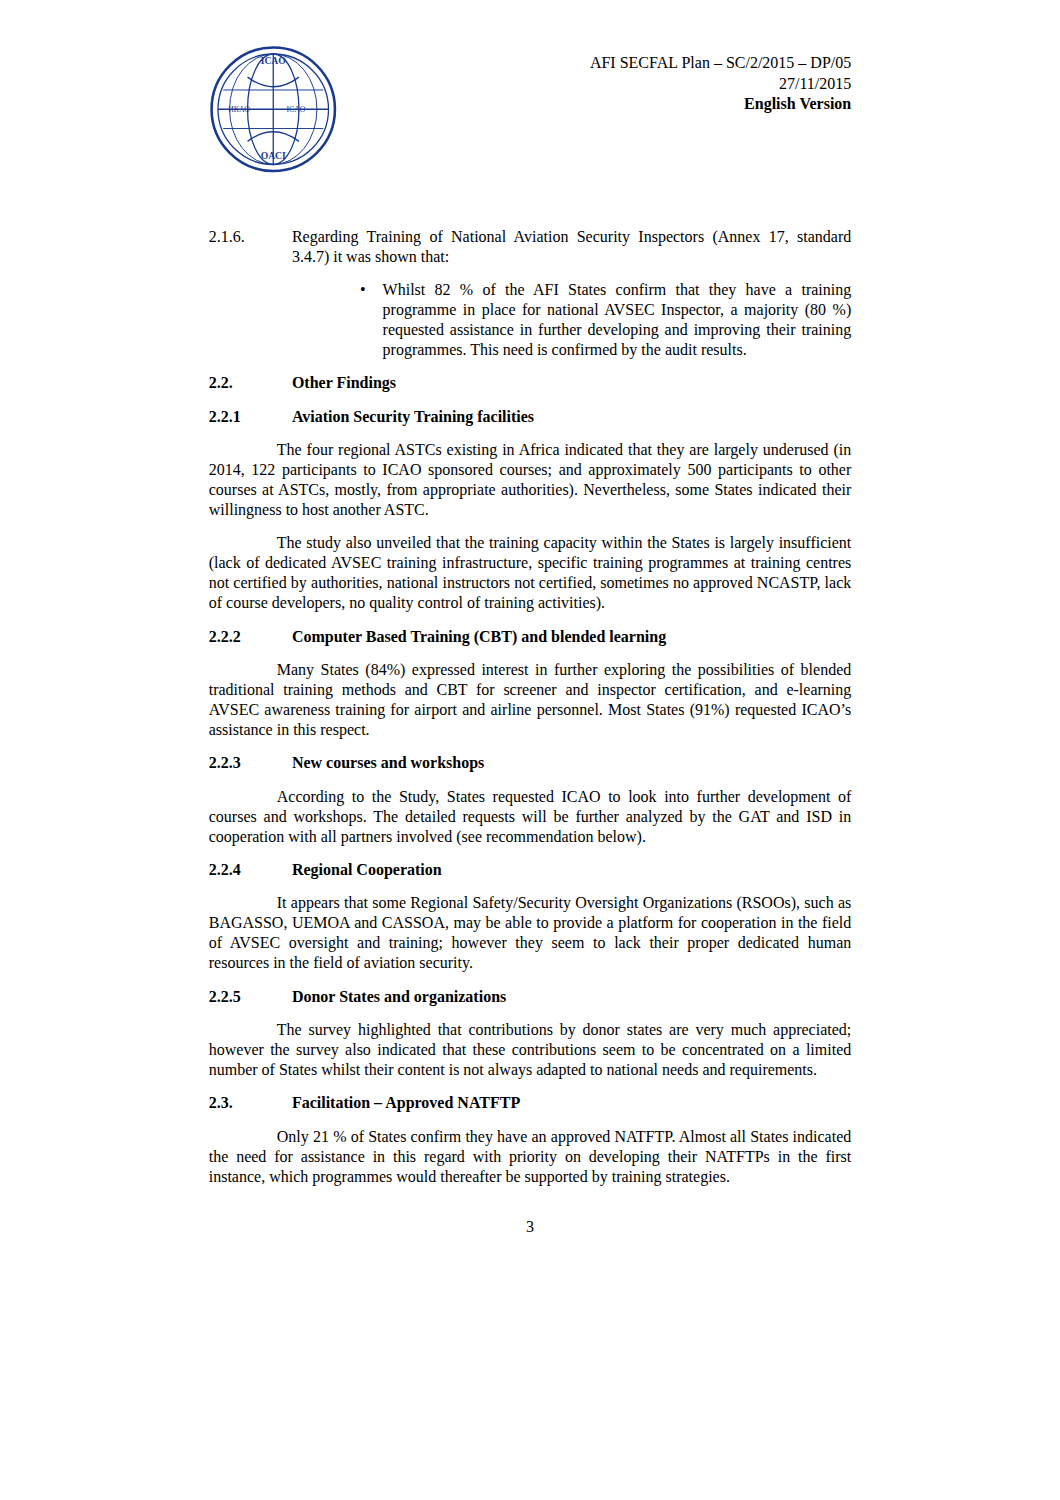ICAO OACI ИКАО ICAO
AFI SECFAL Plan – SC/2/2015 – DP/05
27/11/2015
English Version
2.1.6.
Regarding Training of National Aviation Security Inspectors (Annex 17, standard 3.4.7) it was shown that:
Whilst 82 % of the AFI States confirm that they have a training programme in place for national AVSEC Inspector, a majority (80 %) requested assistance in further developing and improving their training programmes. This need is confirmed by the audit results.
2.2. Other Findings
2.2.1 Aviation Security Training facilities
The four regional ASTCs existing in Africa indicated that they are largely underused (in 2014, 122 participants to ICAO sponsored courses; and approximately 500 participants to other courses at ASTCs, mostly, from appropriate authorities). Nevertheless, some States indicated their willingness to host another ASTC.
The study also unveiled that the training capacity within the States is largely insufficient (lack of dedicated AVSEC training infrastructure, specific training programmes at training centres not certified by authorities, national instructors not certified, sometimes no approved NCASTP, lack of course developers, no quality control of training activities).
2.2.2 Computer Based Training (CBT) and blended learning
Many States (84%) expressed interest in further exploring the possibilities of blended traditional training methods and CBT for screener and inspector certification, and e-learning AVSEC awareness training for airport and airline personnel. Most States (91%) requested ICAO’s assistance in this respect.
2.2.3 New courses and workshops
According to the Study, States requested ICAO to look into further development of courses and workshops. The detailed requests will be further analyzed by the GAT and ISD in cooperation with all partners involved (see recommendation below).
2.2.4 Regional Cooperation
It appears that some Regional Safety/Security Oversight Organizations (RSOOs), such as BAGASSO, UEMOA and CASSOA, may be able to provide a platform for cooperation in the field of AVSEC oversight and training; however they seem to lack their proper dedicated human resources in the field of aviation security.
2.2.5 Donor States and organizations
The survey highlighted that contributions by donor states are very much appreciated; however the survey also indicated that these contributions seem to be concentrated on a limited number of States whilst their content is not always adapted to national needs and requirements.
2.3. Facilitation – Approved NATFTP
Only 21 % of States confirm they have an approved NATFTP. Almost all States indicated the need for assistance in this regard with priority on developing their NATFTPs in the first instance, which programmes would thereafter be supported by training strategies.
3